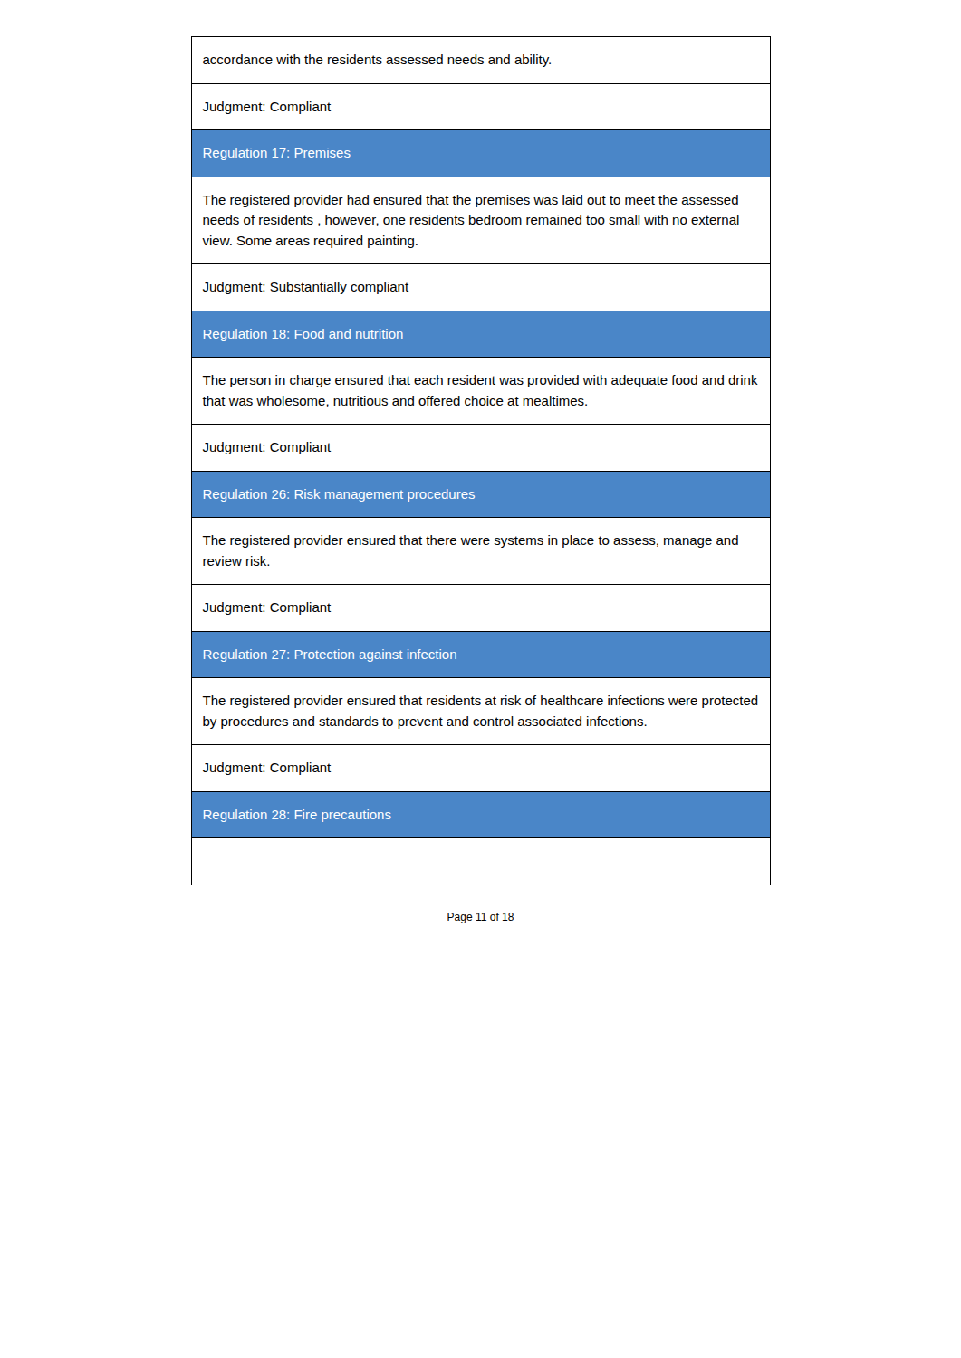| accordance with the residents assessed needs and ability. |
| Judgment: Compliant |
| Regulation 17: Premises |
| The registered provider had ensured that the premises was laid out to meet the assessed needs of residents , however, one residents bedroom remained too small with no external view. Some areas required painting. |
| Judgment: Substantially compliant |
| Regulation 18: Food and nutrition |
| The person in charge ensured that each resident was provided with adequate food and drink that was wholesome, nutritious and offered choice at mealtimes. |
| Judgment: Compliant |
| Regulation 26: Risk management procedures |
| The registered provider ensured that there were systems in place to assess, manage and review risk. |
| Judgment: Compliant |
| Regulation 27: Protection against infection |
| The registered provider ensured that residents at risk of healthcare infections were protected by procedures and standards to prevent and control associated infections. |
| Judgment: Compliant |
| Regulation 28: Fire precautions |
Page 11 of 18